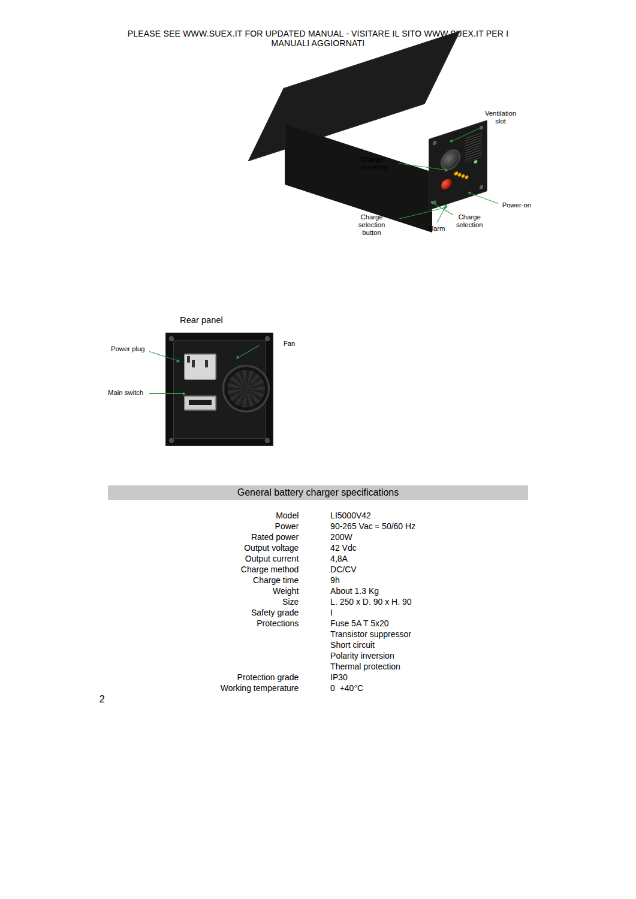PLEASE SEE WWW.SUEX.IT FOR UPDATED MANUAL - VISITARE IL SITO WWW.SUEX.IT PER I MANUALI AGGIORNATI
Ventilation
slot
Charger
connector
Charge
selection
button
Alarm
Charge
selection
Power-on
Rear panel
Power plug
Main switch
Fan
General battery charger specifications
| Model | LI5000V42 |
| Power | 90-265 Vac ≈ 50/60 Hz |
| Rated power | 200W |
| Output voltage | 42 Vdc |
| Output current | 4,8A |
| Charge method | DC/CV |
| Charge time | 9h |
| Weight | About 1.3 Kg |
| Size | L. 250 x D. 90 x H. 90 |
| Safety grade | I |
| Protections | Fuse 5A T 5x20 |
| | Transistor suppressor |
| | Short circuit |
| | Polarity inversion |
| | Thermal protection |
| Protection grade | IP30 |
| Working temperature | 0 +40°C |
2